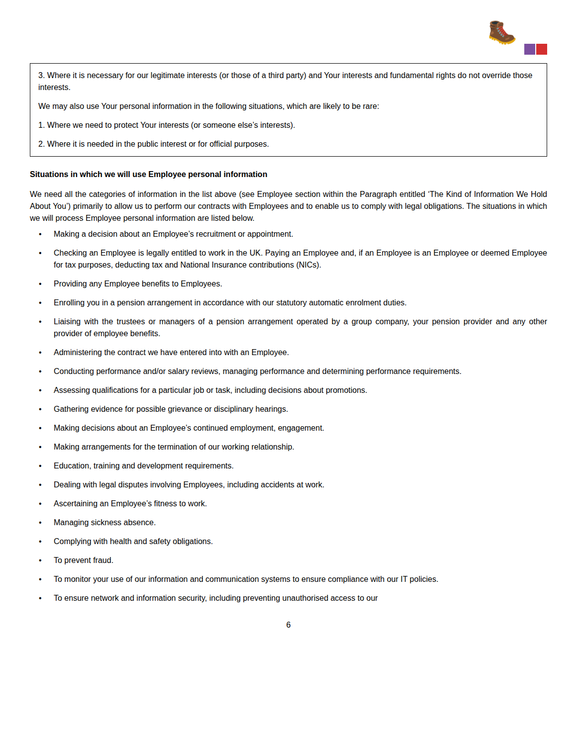🥾
3. Where it is necessary for our legitimate interests (or those of a third party) and Your interests and fundamental rights do not override those interests.
We may also use Your personal information in the following situations, which are likely to be rare:
1. Where we need to protect Your interests (or someone else’s interests).
2. Where it is needed in the public interest or for official purposes.
Situations in which we will use Employee personal information
We need all the categories of information in the list above (see Employee section within the Paragraph entitled ‘The Kind of Information We Hold About You’) primarily to allow us to perform our contracts with Employees and to enable us to comply with legal obligations. The situations in which we will process Employee personal information are listed below.
Making a decision about an Employee’s recruitment or appointment.
Checking an Employee is legally entitled to work in the UK. Paying an Employee and, if an Employee is an Employee or deemed Employee for tax purposes, deducting tax and National Insurance contributions (NICs).
Providing any Employee benefits to Employees.
Enrolling you in a pension arrangement in accordance with our statutory automatic enrolment duties.
Liaising with the trustees or managers of a pension arrangement operated by a group company, your pension provider and any other provider of employee benefits.
Administering the contract we have entered into with an Employee.
Conducting performance and/or salary reviews, managing performance and determining performance requirements.
Assessing qualifications for a particular job or task, including decisions about promotions.
Gathering evidence for possible grievance or disciplinary hearings.
Making decisions about an Employee’s continued employment, engagement.
Making arrangements for the termination of our working relationship.
Education, training and development requirements.
Dealing with legal disputes involving Employees, including accidents at work.
Ascertaining an Employee’s fitness to work.
Managing sickness absence.
Complying with health and safety obligations.
To prevent fraud.
To monitor your use of our information and communication systems to ensure compliance with our IT policies.
To ensure network and information security, including preventing unauthorised access to our
6